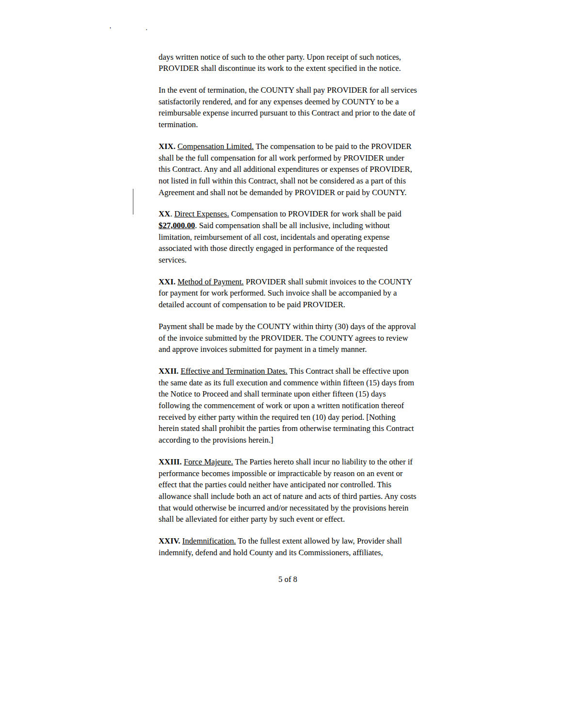' ·
days written notice of such to the other party. Upon receipt of such notices, PROVIDER shall discontinue its work to the extent specified in the notice.
In the event of termination, the COUNTY shall pay PROVIDER for all services satisfactorily rendered, and for any expenses deemed by COUNTY to be a reimbursable expense incurred pursuant to this Contract and prior to the date of termination.
XIX. Compensation Limited. The compensation to be paid to the PROVIDER shall be the full compensation for all work performed by PROVIDER under this Contract. Any and all additional expenditures or expenses of PROVIDER, not listed in full within this Contract, shall not be considered as a part of this Agreement and shall not be demanded by PROVIDER or paid by COUNTY.
XX. Direct Expenses. Compensation to PROVIDER for work shall be paid $27,000.00. Said compensation shall be all inclusive, including without limitation, reimbursement of all cost, incidentals and operating expense associated with those directly engaged in performance of the requested services.
XXI. Method of Payment. PROVIDER shall submit invoices to the COUNTY for payment for work performed. Such invoice shall be accompanied by a detailed account of compensation to be paid PROVIDER.
Payment shall be made by the COUNTY within thirty (30) days of the approval of the invoice submitted by the PROVIDER. The COUNTY agrees to review and approve invoices submitted for payment in a timely manner.
XXII. Effective and Termination Dates. This Contract shall be effective upon the same date as its full execution and commence within fifteen (15) days from the Notice to Proceed and shall terminate upon either fifteen (15) days following the commencement of work or upon a written notification thereof received by either party within the required ten (10) day period. [Nothing herein stated shall prohibit the parties from otherwise terminating this Contract according to the provisions herein.]
XXIII. Force Majeure. The Parties hereto shall incur no liability to the other if performance becomes impossible or impracticable by reason on an event or effect that the parties could neither have anticipated nor controlled. This allowance shall include both an act of nature and acts of third parties. Any costs that would otherwise be incurred and/or necessitated by the provisions herein shall be alleviated for either party by such event or effect.
XXIV. Indemnification. To the fullest extent allowed by law, Provider shall indemnify, defend and hold County and its Commissioners, affiliates,
5 of 8